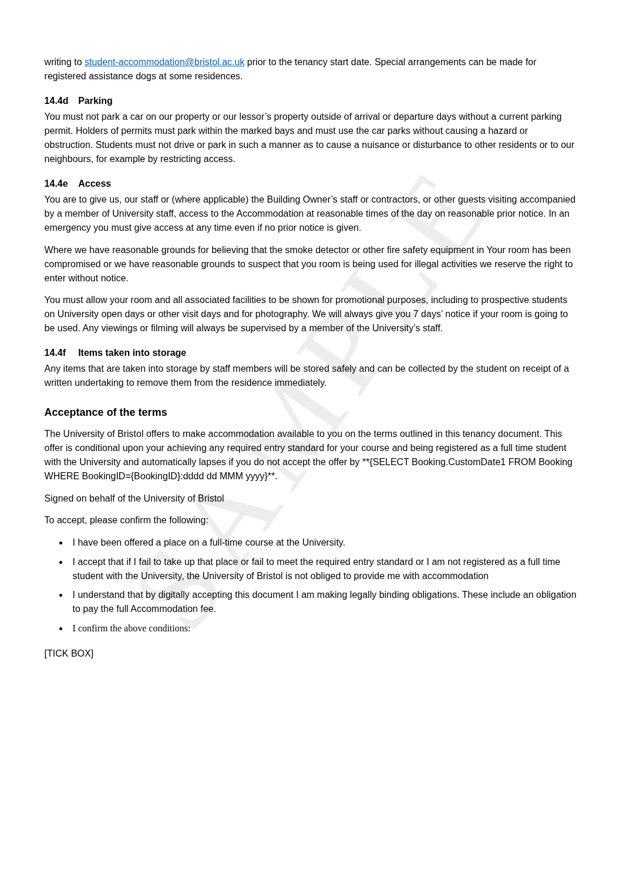SAMPLE
writing to student-accommodation@bristol.ac.uk prior to the tenancy start date. Special arrangements can be made for registered assistance dogs at some residences.
14.4d Parking
You must not park a car on our property or our lessor’s property outside of arrival or departure days without a current parking permit. Holders of permits must park within the marked bays and must use the car parks without causing a hazard or obstruction. Students must not drive or park in such a manner as to cause a nuisance or disturbance to other residents or to our neighbours, for example by restricting access.
14.4e Access
You are to give us, our staff or (where applicable) the Building Owner’s staff or contractors, or other guests visiting accompanied by a member of University staff, access to the Accommodation at reasonable times of the day on reasonable prior notice. In an emergency you must give access at any time even if no prior notice is given.
Where we have reasonable grounds for believing that the smoke detector or other fire safety equipment in Your room has been compromised or we have reasonable grounds to suspect that you room is being used for illegal activities we reserve the right to enter without notice.
You must allow your room and all associated facilities to be shown for promotional purposes, including to prospective students on University open days or other visit days and for photography. We will always give you 7 days’ notice if your room is going to be used. Any viewings or filming will always be supervised by a member of the University’s staff.
14.4f Items taken into storage
Any items that are taken into storage by staff members will be stored safely and can be collected by the student on receipt of a written undertaking to remove them from the residence immediately.
Acceptance of the terms
The University of Bristol offers to make accommodation available to you on the terms outlined in this tenancy document. This offer is conditional upon your achieving any required entry standard for your course and being registered as a full time student with the University and automatically lapses if you do not accept the offer by **{SELECT Booking.CustomDate1 FROM Booking WHERE BookingID={BookingID}:dddd dd MMM yyyy}**.
Signed on behalf of the University of Bristol
To accept, please confirm the following:
I have been offered a place on a full-time course at the University.
I accept that if I fail to take up that place or fail to meet the required entry standard or I am not registered as a full time student with the University, the University of Bristol is not obliged to provide me with accommodation
I understand that by digitally accepting this document I am making legally binding obligations. These include an obligation to pay the full Accommodation fee.
I confirm the above conditions:
[TICK BOX]